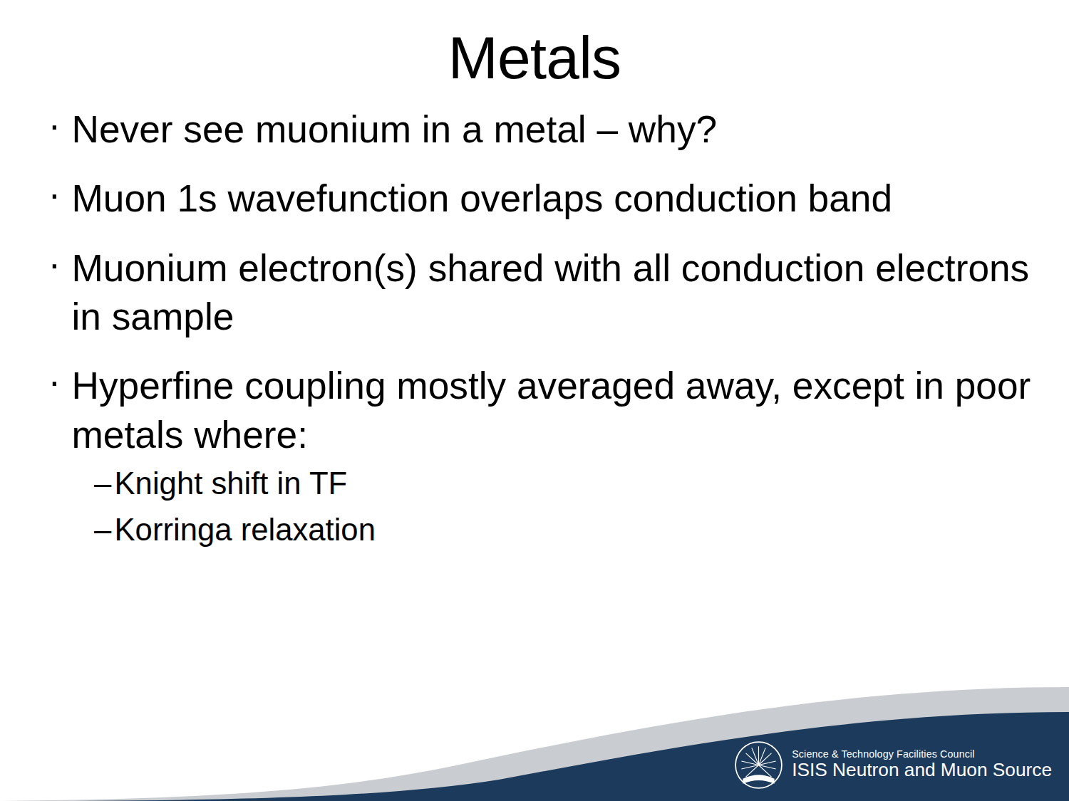Metals
Never see muonium in a metal – why?
Muon 1s wavefunction overlaps conduction band
Muonium electron(s) shared with all conduction electrons in sample
Hyperfine coupling mostly averaged away, except in poor metals where:
Knight shift in TF
Korringa relaxation
Science & Technology Facilities Council ISIS Neutron and Muon Source